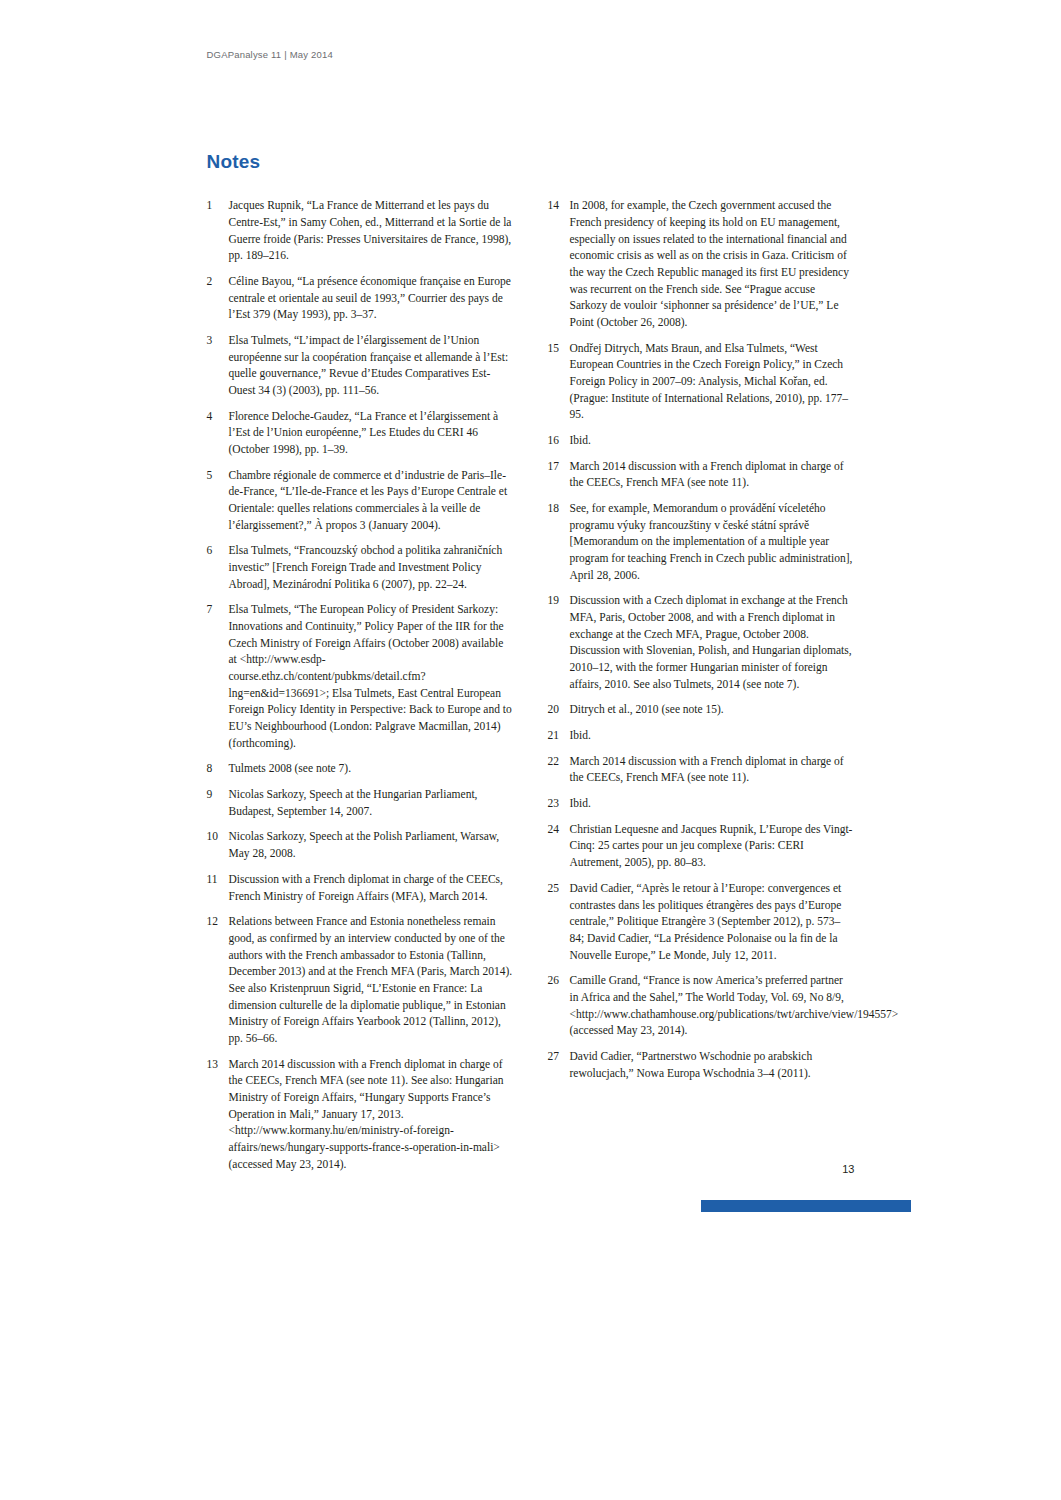DGAPanalyse 11 | May 2014
Notes
Jacques Rupnik, “La France de Mitterrand et les pays du Centre-Est,” in Samy Cohen, ed., Mitterrand et la Sortie de la Guerre froide (Paris: Presses Universitaires de France, 1998), pp. 189–216.
Céline Bayou, “La présence économique française en Europe centrale et orientale au seuil de 1993,” Courrier des pays de l’Est 379 (May 1993), pp. 3–37.
Elsa Tulmets, “L’impact de l’élargissement de l’Union européenne sur la coopération française et allemande à l’Est: quelle gouvernance,” Revue d’Etudes Comparatives Est-Ouest 34 (3) (2003), pp. 111–56.
Florence Deloche-Gaudez, “La France et l’élargissement à l’Est de l’Union européenne,” Les Etudes du CERI 46 (October 1998), pp. 1–39.
Chambre régionale de commerce et d’industrie de Paris–Ile-de-France, “L’Ile-de-France et les Pays d’Europe Centrale et Orientale: quelles relations commerciales à la veille de l’élargissement?,” À propos 3 (January 2004).
Elsa Tulmets, “Francouzský obchod a politika zahraničních investic” [French Foreign Trade and Investment Policy Abroad], Mezinárodní Politika 6 (2007), pp. 22–24.
Elsa Tulmets, “The European Policy of President Sarkozy: Innovations and Continuity,” Policy Paper of the IIR for the Czech Ministry of Foreign Affairs (October 2008) available at <http://www.esdp-course.ethz.ch/content/pubkms/detail.cfm?lng=en&id=136691>; Elsa Tulmets, East Central European Foreign Policy Identity in Perspective: Back to Europe and to EU’s Neighbourhood (London: Palgrave Macmillan, 2014) (forthcoming).
Tulmets 2008 (see note 7).
Nicolas Sarkozy, Speech at the Hungarian Parliament, Budapest, September 14, 2007.
Nicolas Sarkozy, Speech at the Polish Parliament, Warsaw, May 28, 2008.
Discussion with a French diplomat in charge of the CEECs, French Ministry of Foreign Affairs (MFA), March 2014.
Relations between France and Estonia nonetheless remain good, as confirmed by an interview conducted by one of the authors with the French ambassador to Estonia (Tallinn, December 2013) and at the French MFA (Paris, March 2014). See also Kristenpruun Sigrid, “L’Estonie en France: La dimension culturelle de la diplomatie publique,” in Estonian Ministry of Foreign Affairs Yearbook 2012 (Tallinn, 2012), pp. 56–66.
March 2014 discussion with a French diplomat in charge of the CEECs, French MFA (see note 11). See also: Hungarian Ministry of Foreign Affairs, “Hungary Supports France’s Operation in Mali,” January 17, 2013. <http://www.kormany.hu/en/ministry-of-foreign-affairs/news/hungary-supports-france-s-operation-in-mali> (accessed May 23, 2014).
In 2008, for example, the Czech government accused the French presidency of keeping its hold on EU management, especially on issues related to the international financial and economic crisis as well as on the crisis in Gaza. Criticism of the way the Czech Republic managed its first EU presidency was recurrent on the French side. See “Prague accuse Sarkozy de vouloir ‘siphonner sa présidence’ de l’UE,” Le Point (October 26, 2008).
Ondřej Ditrych, Mats Braun, and Elsa Tulmets, “West European Countries in the Czech Foreign Policy,” in Czech Foreign Policy in 2007–09: Analysis, Michal Kořan, ed. (Prague: Institute of International Relations, 2010), pp. 177–95.
Ibid.
March 2014 discussion with a French diplomat in charge of the CEECs, French MFA (see note 11).
See, for example, Memorandum o provádění víceletého programu výuky francouzštiny v české státní správě [Memorandum on the implementation of a multiple year program for teaching French in Czech public administration], April 28, 2006.
Discussion with a Czech diplomat in exchange at the French MFA, Paris, October 2008, and with a French diplomat in exchange at the Czech MFA, Prague, October 2008. Discussion with Slovenian, Polish, and Hungarian diplomats, 2010–12, with the former Hungarian minister of foreign affairs, 2010. See also Tulmets, 2014 (see note 7).
Ditrych et al., 2010 (see note 15).
Ibid.
March 2014 discussion with a French diplomat in charge of the CEECs, French MFA (see note 11).
Ibid.
Christian Lequesne and Jacques Rupnik, L’Europe des Vingt-Cinq: 25 cartes pour un jeu complexe (Paris: CERI Autrement, 2005), pp. 80–83.
David Cadier, “Après le retour à l’Europe: convergences et contrastes dans les politiques étrangères des pays d’Europe centrale,” Politique Etrangère 3 (September 2012), p. 573–84; David Cadier, “La Présidence Polonaise ou la fin de la Nouvelle Europe,” Le Monde, July 12, 2011.
Camille Grand, “France is now America’s preferred partner in Africa and the Sahel,” The World Today, Vol. 69, No 8/9, <http://www.chathamhouse.org/publications/twt/archive/view/194557> (accessed May 23, 2014).
David Cadier, “Partnerstwo Wschodnie po arabskich rewolucjach,” Nowa Europa Wschodnia 3–4 (2011).
13